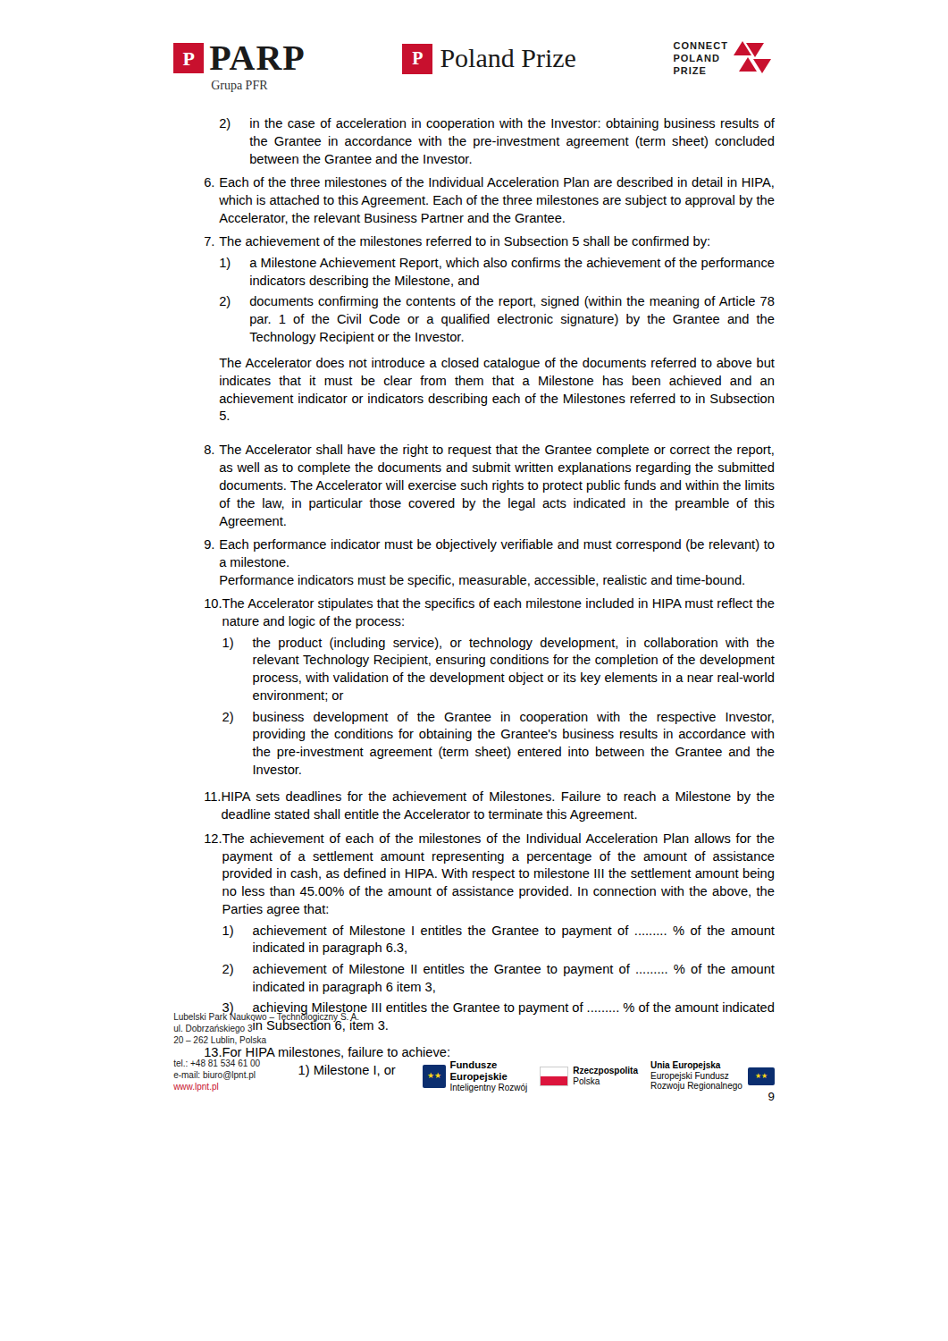P
PARP
Grupa PFR
P
Poland Prize
CONNECT
POLAND
PRIZE
2)
in the case of acceleration in cooperation with the Investor: obtaining business results of the Grantee in accordance with the pre-investment agreement (term sheet) concluded between the Grantee and the Investor.
6.
Each of the three milestones of the Individual Acceleration Plan are described in detail in HIPA, which is attached to this Agreement. Each of the three milestones are subject to approval by the Accelerator, the relevant Business Partner and the Grantee.
7.
The achievement of the milestones referred to in Subsection 5 shall be confirmed by:
1)
a Milestone Achievement Report, which also confirms the achievement of the performance indicators describing the Milestone, and
2)
documents confirming the contents of the report, signed (within the meaning of Article 78 par. 1 of the Civil Code or a qualified electronic signature) by the Grantee and the Technology Recipient or the Investor.
The Accelerator does not introduce a closed catalogue of the documents referred to above but indicates that it must be clear from them that a Milestone has been achieved and an achievement indicator or indicators describing each of the Milestones referred to in Subsection 5.
8.
The Accelerator shall have the right to request that the Grantee complete or correct the report, as well as to complete the documents and submit written explanations regarding the submitted documents. The Accelerator will exercise such rights to protect public funds and within the limits of the law, in particular those covered by the legal acts indicated in the preamble of this Agreement.
9.
Each performance indicator must be objectively verifiable and must correspond (be relevant) to a milestone.
Performance indicators must be specific, measurable, accessible, realistic and time-bound.
10.
The Accelerator stipulates that the specifics of each milestone included in HIPA must reflect the nature and logic of the process:
1)
the product (including service), or technology development, in collaboration with the relevant Technology Recipient, ensuring conditions for the completion of the development process, with validation of the development object or its key elements in a near real-world environment; or
2)
business development of the Grantee in cooperation with the respective Investor, providing the conditions for obtaining the Grantee's business results in accordance with the pre-investment agreement (term sheet) entered into between the Grantee and the Investor.
11.
HIPA sets deadlines for the achievement of Milestones. Failure to reach a Milestone by the deadline stated shall entitle the Accelerator to terminate this Agreement.
12.
The achievement of each of the milestones of the Individual Acceleration Plan allows for the payment of a settlement amount representing a percentage of the amount of assistance provided in cash, as defined in HIPA. With respect to milestone III the settlement amount being no less than 45.00% of the amount of assistance provided. In connection with the above, the Parties agree that:
1)
achievement of Milestone I entitles the Grantee to payment of ......... % of the amount indicated in paragraph 6.3,
2)
achievement of Milestone II entitles the Grantee to payment of ......... % of the amount indicated in paragraph 6 item 3,
3)
achieving Milestone III entitles the Grantee to payment of ......... % of the amount indicated in Subsection 6, item 3.
13.
For HIPA milestones, failure to achieve:
1) Milestone I, or
Lubelski Park Naukowo – Technologiczny S. A.
ul. Dobrzańskiego 3
20 – 262 Lublin, Polska
tel.: +48 81 534 61 00
e-mail: biuro@lpnt.pl
www.lpnt.pl
★★
Fundusze Europejskie Inteligentny Rozwój
Rzeczpospolita
Polska
Unia Europejska
Europejski Fundusz
Rozwoju Regionalnego
★★
9